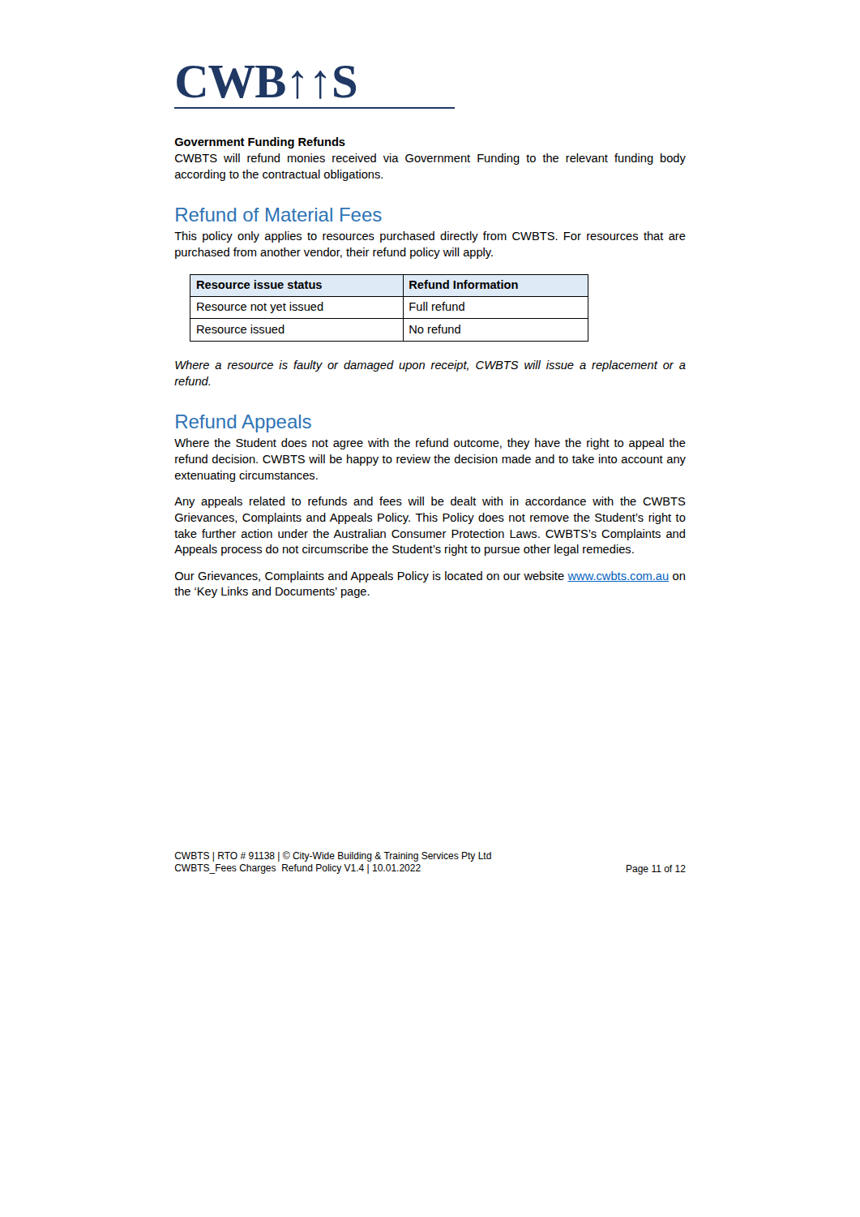CWB↑↑S
Government Funding Refunds
CWBTS will refund monies received via Government Funding to the relevant funding body according to the contractual obligations.
Refund of Material Fees
This policy only applies to resources purchased directly from CWBTS. For resources that are purchased from another vendor, their refund policy will apply.
| Resource issue status | Refund Information |
| --- | --- |
| Resource not yet issued | Full refund |
| Resource issued | No refund |
Where a resource is faulty or damaged upon receipt, CWBTS will issue a replacement or a refund.
Refund Appeals
Where the Student does not agree with the refund outcome, they have the right to appeal the refund decision. CWBTS will be happy to review the decision made and to take into account any extenuating circumstances.
Any appeals related to refunds and fees will be dealt with in accordance with the CWBTS Grievances, Complaints and Appeals Policy. This Policy does not remove the Student’s right to take further action under the Australian Consumer Protection Laws. CWBTS’s Complaints and Appeals process do not circumscribe the Student’s right to pursue other legal remedies.
Our Grievances, Complaints and Appeals Policy is located on our website www.cwbts.com.au on the ‘Key Links and Documents’ page.
CWBTS | RTO # 91138 | © City-Wide Building & Training Services Pty Ltd
CWBTS_Fees Charges Refund Policy V1.4 | 10.01.2022
Page 11 of 12